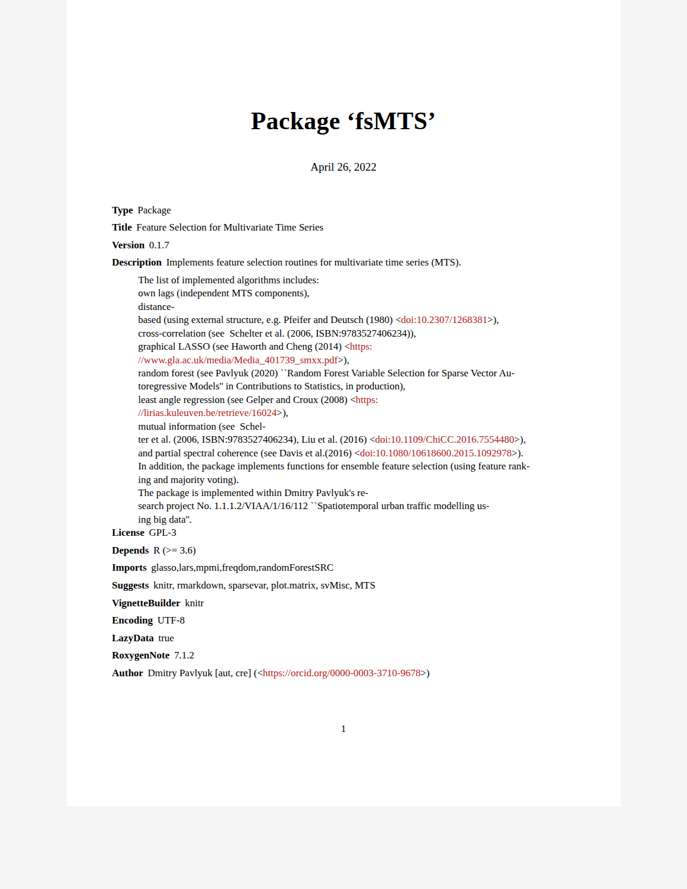Package ‘fsMTS’
April 26, 2022
Type
Package
Title
Feature Selection for Multivariate Time Series
Version
0.1.7
Description
Implements feature selection routines for multivariate time series (MTS).
The list of implemented algorithms includes:
own lags (independent MTS components),
distance-
based (using external structure, e.g. Pfeifer and Deutsch (1980) <doi:10.2307/1268381>),
cross-correlation (see Schelter et al. (2006, ISBN:9783527406234)),
graphical LASSO (see Haworth and Cheng (2014) <https:
//www.gla.ac.uk/media/Media_401739_smxx.pdf>),
random forest (see Pavlyuk (2020) ``Random Forest Variable Selection for Sparse Vector Au-
toregressive Models'' in Contributions to Statistics, in production),
least angle regression (see Gelper and Croux (2008) <https:
//lirias.kuleuven.be/retrieve/16024>),
mutual information (see Schel-
ter et al. (2006, ISBN:9783527406234), Liu et al. (2016) <doi:10.1109/ChiCC.2016.7554480>),
and partial spectral coherence (see Davis et al.(2016) <doi:10.1080/10618600.2015.1092978>).
In addition, the package implements functions for ensemble feature selection (using feature rank-
ing and majority voting).
The package is implemented within Dmitry Pavlyuk's re-
search project No. 1.1.1.2/VIAA/1/16/112 ``Spatiotemporal urban traffic modelling us-
ing big data''.
License
GPL-3
Depends
R (>= 3.6)
Imports
glasso,lars,mpmi,freqdom,randomForestSRC
Suggests
knitr, rmarkdown, sparsevar, plot.matrix, svMisc, MTS
VignetteBuilder
knitr
Encoding
UTF-8
LazyData
true
RoxygenNote
7.1.2
Author
Dmitry Pavlyuk [aut, cre] (<https://orcid.org/0000-0003-3710-9678>)
1